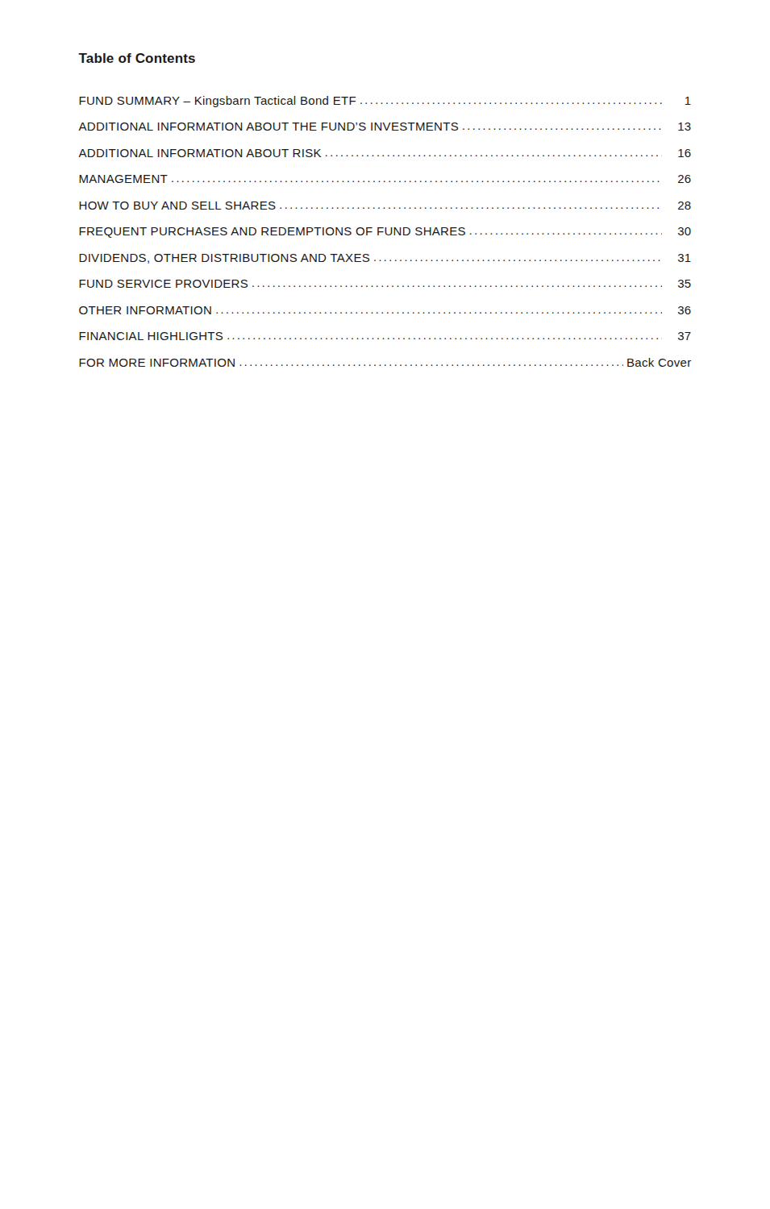Table of Contents
FUND SUMMARY – Kingsbarn Tactical Bond ETF ................................................................................................................... 1
ADDITIONAL INFORMATION ABOUT THE FUND’S INVESTMENTS ................................................................................................................... 13
ADDITIONAL INFORMATION ABOUT RISK ................................................................................................................... 16
MANAGEMENT ................................................................................................................... 26
HOW TO BUY AND SELL SHARES ................................................................................................................... 28
FREQUENT PURCHASES AND REDEMPTIONS OF FUND SHARES ................................................................................................................... 30
DIVIDENDS, OTHER DISTRIBUTIONS AND TAXES ................................................................................................................... 31
FUND SERVICE PROVIDERS ................................................................................................................... 35
OTHER INFORMATION ................................................................................................................... 36
FINANCIAL HIGHLIGHTS ................................................................................................................... 37
FOR MORE INFORMATION ................................................................................................................... Back Cover